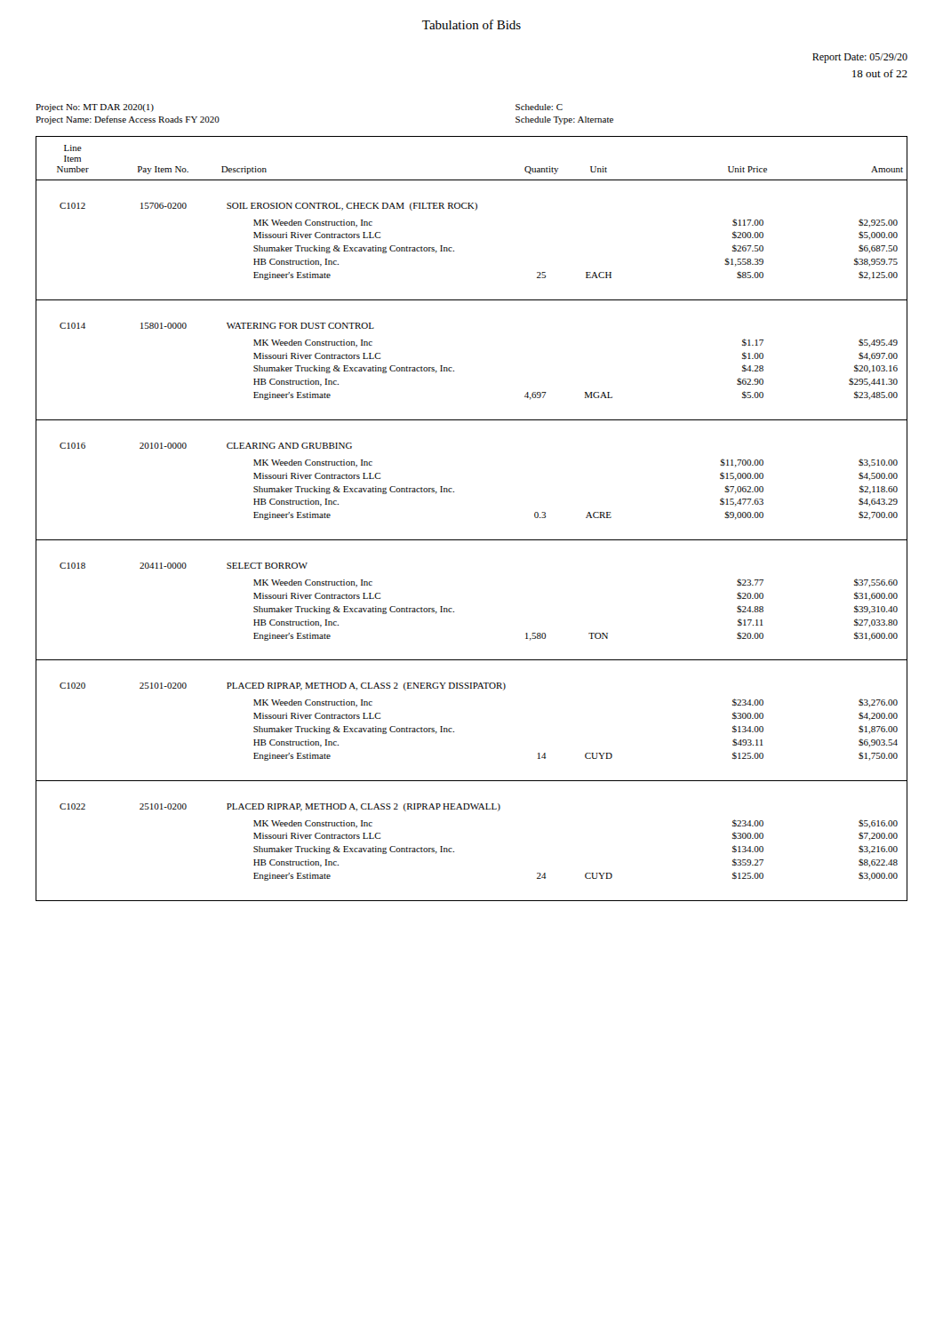Tabulation of Bids
Report Date: 05/29/20
18 out of 22
| Project No: MT DAR 2020(1) | Schedule: C |
| Project Name: Defense Access Roads FY 2020 | Schedule Type: Alternate |
| Line Item Number | Pay Item No. | Description | Quantity | Unit | Unit Price | Amount |
| --- | --- | --- | --- | --- | --- | --- |
| C1012 | 15706-0200 | SOIL EROSION CONTROL, CHECK DAM (FILTER ROCK) |
| | | MK Weeden Construction, Inc | | | $117.00 | $2,925.00 |
| | | Missouri River Contractors LLC | | | $200.00 | $5,000.00 |
| | | Shumaker Trucking & Excavating Contractors, Inc. | | | $267.50 | $6,687.50 |
| | | HB Construction, Inc. | | | $1,558.39 | $38,959.75 |
| | | Engineer's Estimate | 25 | EACH | $85.00 | $2,125.00 |
| C1014 | 15801-0000 | WATERING FOR DUST CONTROL |
| | | MK Weeden Construction, Inc | | | $1.17 | $5,495.49 |
| | | Missouri River Contractors LLC | | | $1.00 | $4,697.00 |
| | | Shumaker Trucking & Excavating Contractors, Inc. | | | $4.28 | $20,103.16 |
| | | HB Construction, Inc. | | | $62.90 | $295,441.30 |
| | | Engineer's Estimate | 4,697 | MGAL | $5.00 | $23,485.00 |
| C1016 | 20101-0000 | CLEARING AND GRUBBING |
| | | MK Weeden Construction, Inc | | | $11,700.00 | $3,510.00 |
| | | Missouri River Contractors LLC | | | $15,000.00 | $4,500.00 |
| | | Shumaker Trucking & Excavating Contractors, Inc. | | | $7,062.00 | $2,118.60 |
| | | HB Construction, Inc. | | | $15,477.63 | $4,643.29 |
| | | Engineer's Estimate | 0.3 | ACRE | $9,000.00 | $2,700.00 |
| C1018 | 20411-0000 | SELECT BORROW |
| | | MK Weeden Construction, Inc | | | $23.77 | $37,556.60 |
| | | Missouri River Contractors LLC | | | $20.00 | $31,600.00 |
| | | Shumaker Trucking & Excavating Contractors, Inc. | | | $24.88 | $39,310.40 |
| | | HB Construction, Inc. | | | $17.11 | $27,033.80 |
| | | Engineer's Estimate | 1,580 | TON | $20.00 | $31,600.00 |
| C1020 | 25101-0200 | PLACED RIPRAP, METHOD A, CLASS 2 (ENERGY DISSIPATOR) |
| | | MK Weeden Construction, Inc | | | $234.00 | $3,276.00 |
| | | Missouri River Contractors LLC | | | $300.00 | $4,200.00 |
| | | Shumaker Trucking & Excavating Contractors, Inc. | | | $134.00 | $1,876.00 |
| | | HB Construction, Inc. | | | $493.11 | $6,903.54 |
| | | Engineer's Estimate | 14 | CUYD | $125.00 | $1,750.00 |
| C1022 | 25101-0200 | PLACED RIPRAP, METHOD A, CLASS 2 (RIPRAP HEADWALL) |
| | | MK Weeden Construction, Inc | | | $234.00 | $5,616.00 |
| | | Missouri River Contractors LLC | | | $300.00 | $7,200.00 |
| | | Shumaker Trucking & Excavating Contractors, Inc. | | | $134.00 | $3,216.00 |
| | | HB Construction, Inc. | | | $359.27 | $8,622.48 |
| | | Engineer's Estimate | 24 | CUYD | $125.00 | $3,000.00 |